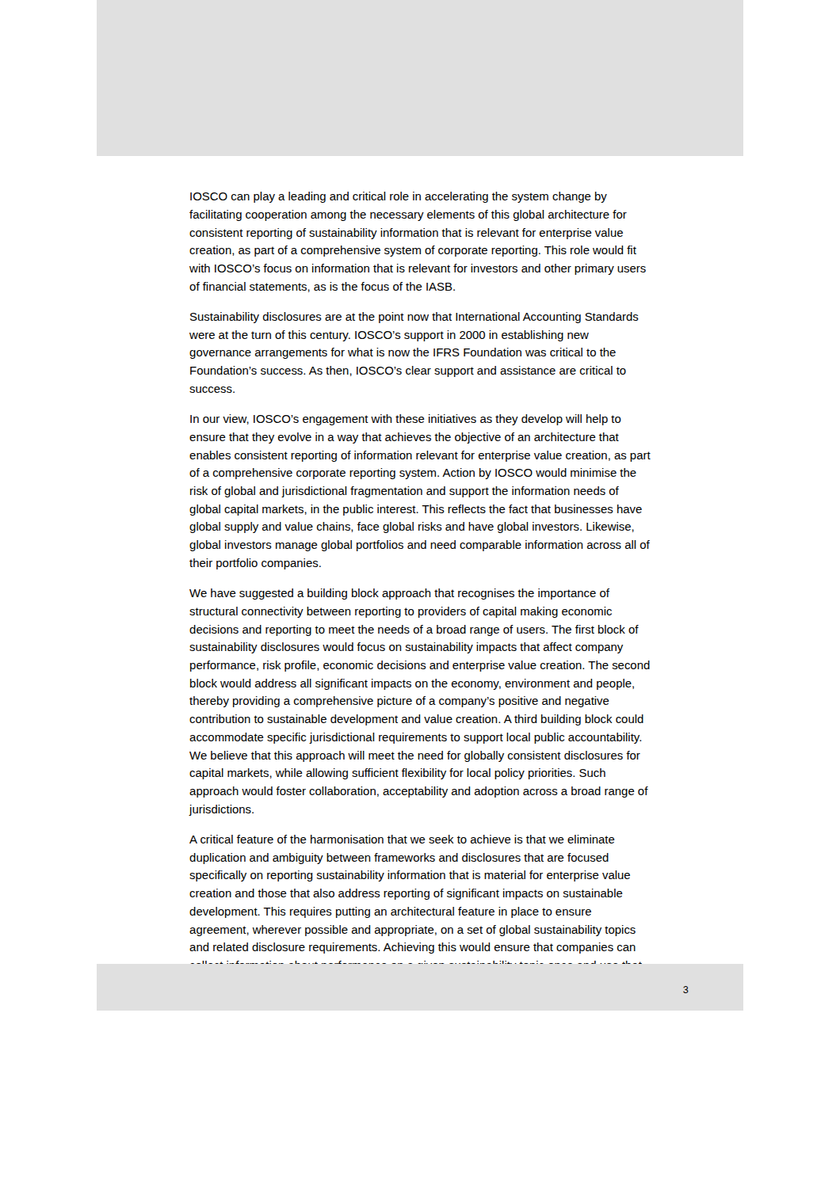IOSCO can play a leading and critical role in accelerating the system change by facilitating cooperation among the necessary elements of this global architecture for consistent reporting of sustainability information that is relevant for enterprise value creation, as part of a comprehensive system of corporate reporting. This role would fit with IOSCO’s focus on information that is relevant for investors and other primary users of financial statements, as is the focus of the IASB.
Sustainability disclosures are at the point now that International Accounting Standards were at the turn of this century. IOSCO’s support in 2000 in establishing new governance arrangements for what is now the IFRS Foundation was critical to the Foundation’s success. As then, IOSCO’s clear support and assistance are critical to success.
In our view, IOSCO’s engagement with these initiatives as they develop will help to ensure that they evolve in a way that achieves the objective of an architecture that enables consistent reporting of information relevant for enterprise value creation, as part of a comprehensive corporate reporting system. Action by IOSCO would minimise the risk of global and jurisdictional fragmentation and support the information needs of global capital markets, in the public interest. This reflects the fact that businesses have global supply and value chains, face global risks and have global investors. Likewise, global investors manage global portfolios and need comparable information across all of their portfolio companies.
We have suggested a building block approach that recognises the importance of structural connectivity between reporting to providers of capital making economic decisions and reporting to meet the needs of a broad range of users. The first block of sustainability disclosures would focus on sustainability impacts that affect company performance, risk profile, economic decisions and enterprise value creation. The second block would address all significant impacts on the economy, environment and people, thereby providing a comprehensive picture of a company’s positive and negative contribution to sustainable development and value creation. A third building block could accommodate specific jurisdictional requirements to support local public accountability. We believe that this approach will meet the need for globally consistent disclosures for capital markets, while allowing sufficient flexibility for local policy priorities. Such approach would foster collaboration, acceptability and adoption across a broad range of jurisdictions.
A critical feature of the harmonisation that we seek to achieve is that we eliminate duplication and ambiguity between frameworks and disclosures that are focused specifically on reporting sustainability information that is material for enterprise value creation and those that also address reporting of significant impacts on sustainable development. This requires putting an architectural feature in place to ensure agreement, wherever possible and appropriate, on a set of global sustainability topics and related disclosure requirements. Achieving this would ensure that companies can collect information about performance on a given sustainability topic once and use that information to meet the needs of different users and their objectives. The result would be reduced confusion and cost for both producers and
3